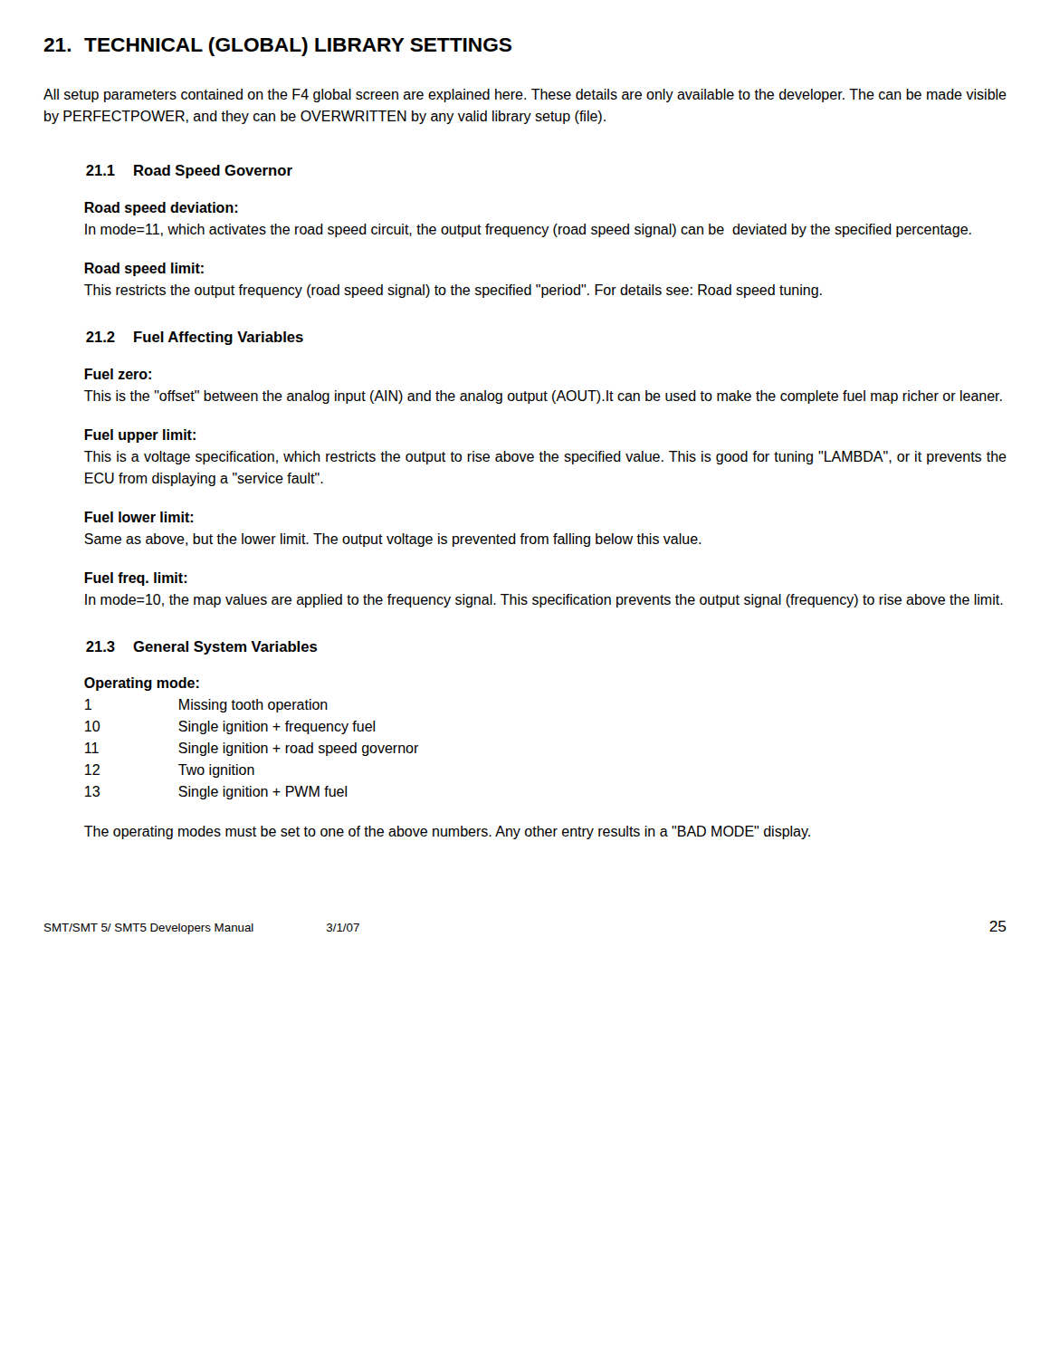21. TECHNICAL (GLOBAL) LIBRARY SETTINGS
All setup parameters contained on the F4 global screen are explained here. These details are only available to the developer. The can be made visible by PERFECTPOWER, and they can be OVERWRITTEN by any valid library setup (file).
21.1 Road Speed Governor
Road speed deviation:
In mode=11, which activates the road speed circuit, the output frequency (road speed signal) can be deviated by the specified percentage.
Road speed limit:
This restricts the output frequency (road speed signal) to the specified "period". For details see: Road speed tuning.
21.2 Fuel Affecting Variables
Fuel zero:
This is the "offset" between the analog input (AIN) and the analog output (AOUT).It can be used to make the complete fuel map richer or leaner.
Fuel upper limit:
This is a voltage specification, which restricts the output to rise above the specified value. This is good for tuning "LAMBDA", or it prevents the ECU from displaying a "service fault".
Fuel lower limit:
Same as above, but the lower limit. The output voltage is prevented from falling below this value.
Fuel freq. limit:
In mode=10, the map values are applied to the frequency signal. This specification prevents the output signal (frequency) to rise above the limit.
21.3 General System Variables
Operating mode:
| 1 | Missing tooth operation |
| 10 | Single ignition + frequency fuel |
| 11 | Single ignition + road speed governor |
| 12 | Two ignition |
| 13 | Single ignition + PWM fuel |
The operating modes must be set to one of the above numbers. Any other entry results in a "BAD MODE" display.
SMT/SMT 5/ SMT5 Developers Manual 3/1/07 25